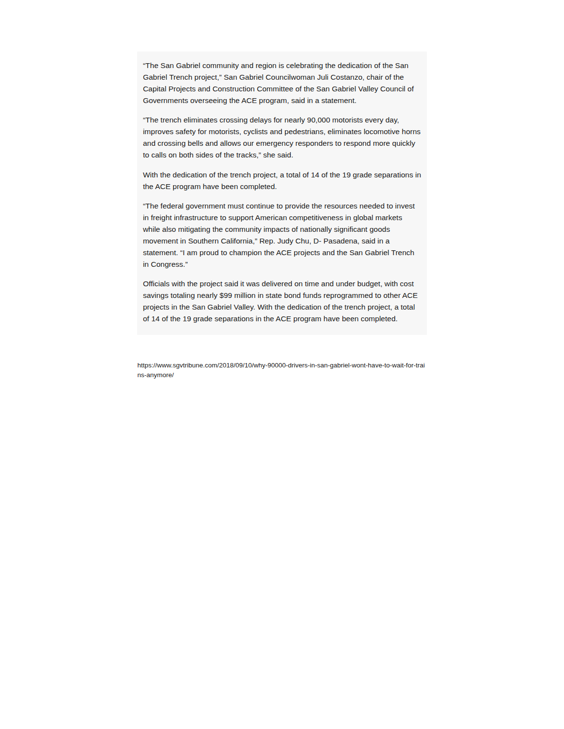“The San Gabriel community and region is celebrating the dedication of the San Gabriel Trench project,” San Gabriel Councilwoman Juli Costanzo, chair of the Capital Projects and Construction Committee of the San Gabriel Valley Council of Governments overseeing the ACE program, said in a statement.
“The trench eliminates crossing delays for nearly 90,000 motorists every day, improves safety for motorists, cyclists and pedestrians, eliminates locomotive horns and crossing bells and allows our emergency responders to respond more quickly to calls on both sides of the tracks,” she said.
With the dedication of the trench project, a total of 14 of the 19 grade separations in the ACE program have been completed.
“The federal government must continue to provide the resources needed to invest in freight infrastructure to support American competitiveness in global markets while also mitigating the community impacts of nationally significant goods movement in Southern California,” Rep. Judy Chu, D- Pasadena, said in a statement. “I am proud to champion the ACE projects and the San Gabriel Trench in Congress.”
Officials with the project said it was delivered on time and under budget, with cost savings totaling nearly $99 million in state bond funds reprogrammed to other ACE projects in the San Gabriel Valley. With the dedication of the trench project, a total of 14 of the 19 grade separations in the ACE program have been completed.
https://www.sgvtribune.com/2018/09/10/why-90000-drivers-in-san-gabriel-wont-have-to-wait-for-trains-anymore/